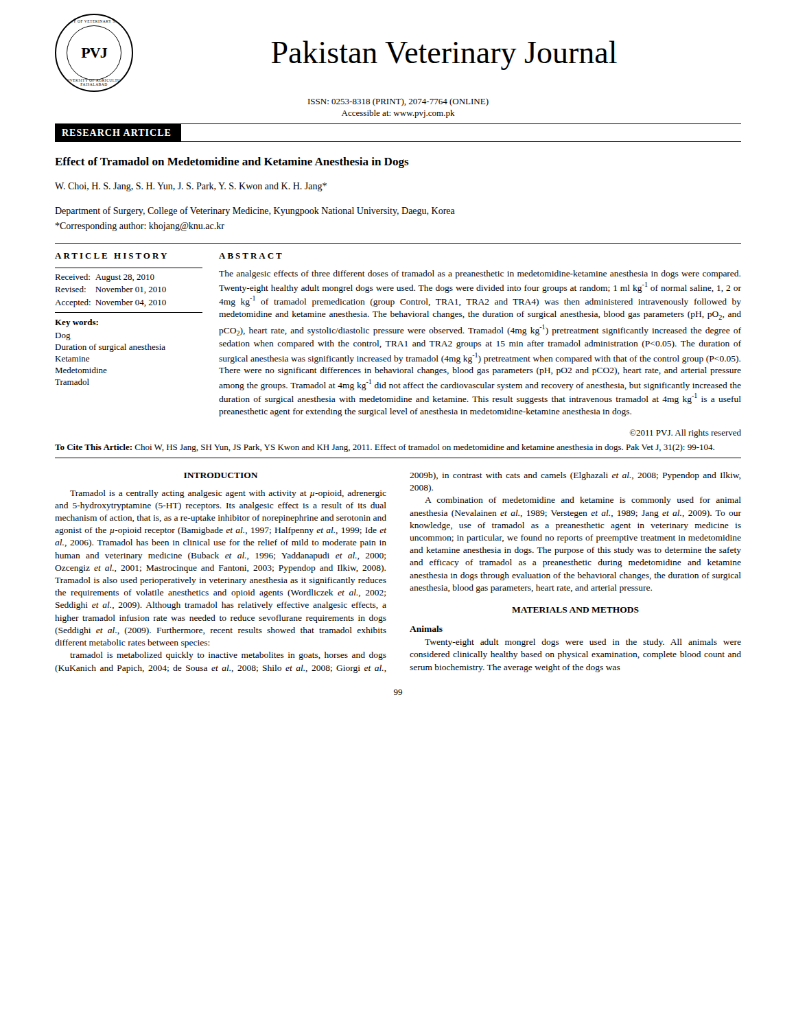FACULTY OF VETERINARY SCIENCE
PVJ
UNIVERSITY OF AGRICULTURE FAISALABAD
Pakistan Veterinary Journal
ISSN: 0253-8318 (PRINT), 2074-7764 (ONLINE)
Accessible at: www.pvj.com.pk
RESEARCH ARTICLE
Effect of Tramadol on Medetomidine and Ketamine Anesthesia in Dogs
W. Choi, H. S. Jang, S. H. Yun, J. S. Park, Y. S. Kwon and K. H. Jang*
Department of Surgery, College of Veterinary Medicine, Kyungpook National University, Daegu, Korea
*Corresponding author: khojang@knu.ac.kr
ARTICLE HISTORY
| Received: | August 28, 2010 |
| Revised: | November 01, 2010 |
| Accepted: | November 04, 2010 |
Key words:
Dog
Duration of surgical anesthesia
Ketamine
Medetomidine
Tramadol
ABSTRACT
The analgesic effects of three different doses of tramadol as a preanesthetic in medetomidine-ketamine anesthesia in dogs were compared. Twenty-eight healthy adult mongrel dogs were used. The dogs were divided into four groups at random; 1 ml kg-1 of normal saline, 1, 2 or 4mg kg-1 of tramadol premedication (group Control, TRA1, TRA2 and TRA4) was then administered intravenously followed by medetomidine and ketamine anesthesia. The behavioral changes, the duration of surgical anesthesia, blood gas parameters (pH, pO2, and pCO2), heart rate, and systolic/diastolic pressure were observed. Tramadol (4mg kg-1) pretreatment significantly increased the degree of sedation when compared with the control, TRA1 and TRA2 groups at 15 min after tramadol administration (P<0.05). The duration of surgical anesthesia was significantly increased by tramadol (4mg kg-1) pretreatment when compared with that of the control group (P<0.05). There were no significant differences in behavioral changes, blood gas parameters (pH, pO2 and pCO2), heart rate, and arterial pressure among the groups. Tramadol at 4mg kg-1 did not affect the cardiovascular system and recovery of anesthesia, but significantly increased the duration of surgical anesthesia with medetomidine and ketamine. This result suggests that intravenous tramadol at 4mg kg-1 is a useful preanesthetic agent for extending the surgical level of anesthesia in medetomidine-ketamine anesthesia in dogs.
©2011 PVJ. All rights reserved
To Cite This Article: Choi W, HS Jang, SH Yun, JS Park, YS Kwon and KH Jang, 2011. Effect of tramadol on medetomidine and ketamine anesthesia in dogs. Pak Vet J, 31(2): 99-104.
INTRODUCTION
Tramadol is a centrally acting analgesic agent with activity at µ-opioid, adrenergic and 5-hydroxytryptamine (5-HT) receptors. Its analgesic effect is a result of its dual mechanism of action, that is, as a re-uptake inhibitor of norepinephrine and serotonin and agonist of the µ-opioid receptor (Bamigbade et al., 1997; Halfpenny et al., 1999; Ide et al., 2006). Tramadol has been in clinical use for the relief of mild to moderate pain in human and veterinary medicine (Buback et al., 1996; Yaddanapudi et al., 2000; Ozcengiz et al., 2001; Mastrocinque and Fantoni, 2003; Pypendop and Ilkiw, 2008). Tramadol is also used perioperatively in veterinary anesthesia as it significantly reduces the requirements of volatile anesthetics and opioid agents (Wordliczek et al., 2002; Seddighi et al., 2009). Although tramadol has relatively effective analgesic effects, a higher tramadol infusion rate was needed to reduce sevoflurane requirements in dogs (Seddighi et al., (2009). Furthermore, recent results showed that tramadol exhibits different metabolic rates between species:
tramadol is metabolized quickly to inactive metabolites in goats, horses and dogs (KuKanich and Papich, 2004; de Sousa et al., 2008; Shilo et al., 2008; Giorgi et al., 2009b), in contrast with cats and camels (Elghazali et al., 2008; Pypendop and Ilkiw, 2008).
A combination of medetomidine and ketamine is commonly used for animal anesthesia (Nevalainen et al., 1989; Verstegen et al., 1989; Jang et al., 2009). To our knowledge, use of tramadol as a preanesthetic agent in veterinary medicine is uncommon; in particular, we found no reports of preemptive treatment in medetomidine and ketamine anesthesia in dogs. The purpose of this study was to determine the safety and efficacy of tramadol as a preanesthetic during medetomidine and ketamine anesthesia in dogs through evaluation of the behavioral changes, the duration of surgical anesthesia, blood gas parameters, heart rate, and arterial pressure.
MATERIALS AND METHODS
Animals
Twenty-eight adult mongrel dogs were used in the study. All animals were considered clinically healthy based on physical examination, complete blood count and serum biochemistry. The average weight of the dogs was
99